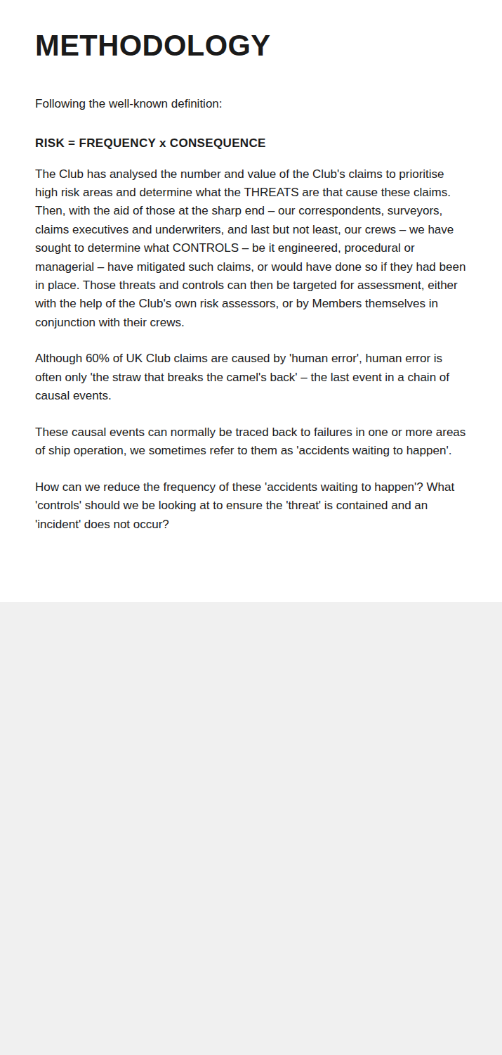METHODOLOGY
Following the well-known definition:
RISK = FREQUENCY x CONSEQUENCE
The Club has analysed the number and value of the Club's claims to prioritise high risk areas and determine what the THREATS are that cause these claims. Then, with the aid of those at the sharp end – our correspondents, surveyors, claims executives and underwriters, and last but not least, our crews – we have sought to determine what CONTROLS – be it engineered, procedural or managerial – have mitigated such claims, or would have done so if they had been in place. Those threats and controls can then be targeted for assessment, either with the help of the Club's own risk assessors, or by Members themselves in conjunction with their crews.
Although 60% of UK Club claims are caused by 'human error', human error is often only 'the straw that breaks the camel's back' – the last event in a chain of causal events.
These causal events can normally be traced back to failures in one or more areas of ship operation, we sometimes refer to them as 'accidents waiting to happen'.
How can we reduce the frequency of these 'accidents waiting to happen'? What 'controls' should we be looking at to ensure the 'threat' is contained and an 'incident' does not occur?